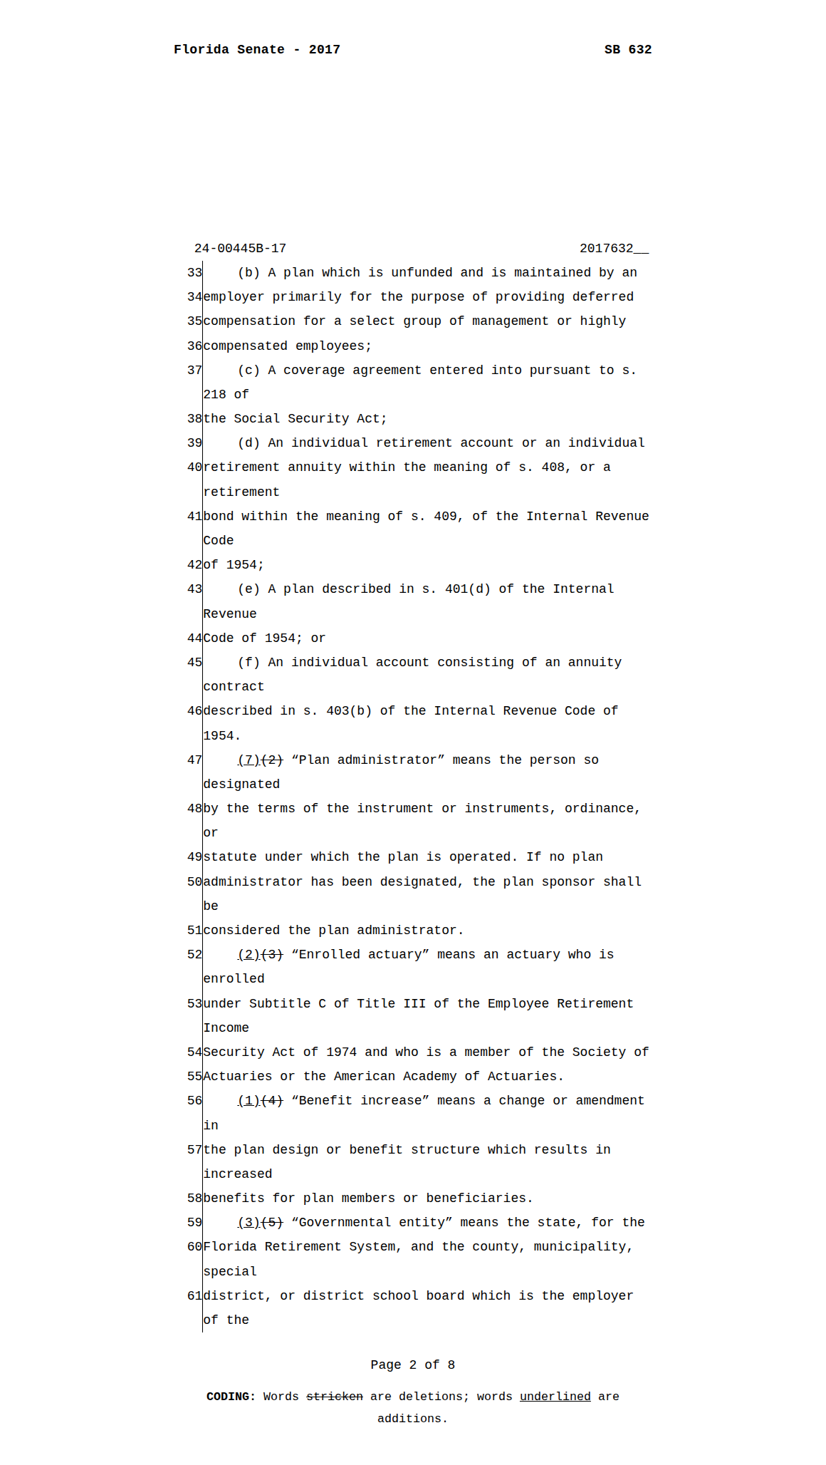Florida Senate - 2017 SB 632
24-00445B-17 2017632__
| 33 | (b) A plan which is unfunded and is maintained by an |
| 34 | employer primarily for the purpose of providing deferred |
| 35 | compensation for a select group of management or highly |
| 36 | compensated employees; |
| 37 | (c) A coverage agreement entered into pursuant to s. 218 of |
| 38 | the Social Security Act; |
| 39 | (d) An individual retirement account or an individual |
| 40 | retirement annuity within the meaning of s. 408, or a retirement |
| 41 | bond within the meaning of s. 409, of the Internal Revenue Code |
| 42 | of 1954; |
| 43 | (e) A plan described in s. 401(d) of the Internal Revenue |
| 44 | Code of 1954; or |
| 45 | (f) An individual account consisting of an annuity contract |
| 46 | described in s. 403(b) of the Internal Revenue Code of 1954. |
| 47 | (7) (2) “Plan administrator” means the person so designated |
| 48 | by the terms of the instrument or instruments, ordinance, or |
| 49 | statute under which the plan is operated. If no plan |
| 50 | administrator has been designated, the plan sponsor shall be |
| 51 | considered the plan administrator. |
| 52 | (2) (3) “Enrolled actuary” means an actuary who is enrolled |
| 53 | under Subtitle C of Title III of the Employee Retirement Income |
| 54 | Security Act of 1974 and who is a member of the Society of |
| 55 | Actuaries or the American Academy of Actuaries. |
| 56 | (1) (4) “Benefit increase” means a change or amendment in |
| 57 | the plan design or benefit structure which results in increased |
| 58 | benefits for plan members or beneficiaries. |
| 59 | (3) (5) “Governmental entity” means the state, for the |
| 60 | Florida Retirement System, and the county, municipality, special |
| 61 | district, or district school board which is the employer of the |
Page 2 of 8
CODING: Words stricken are deletions; words underlined are additions.